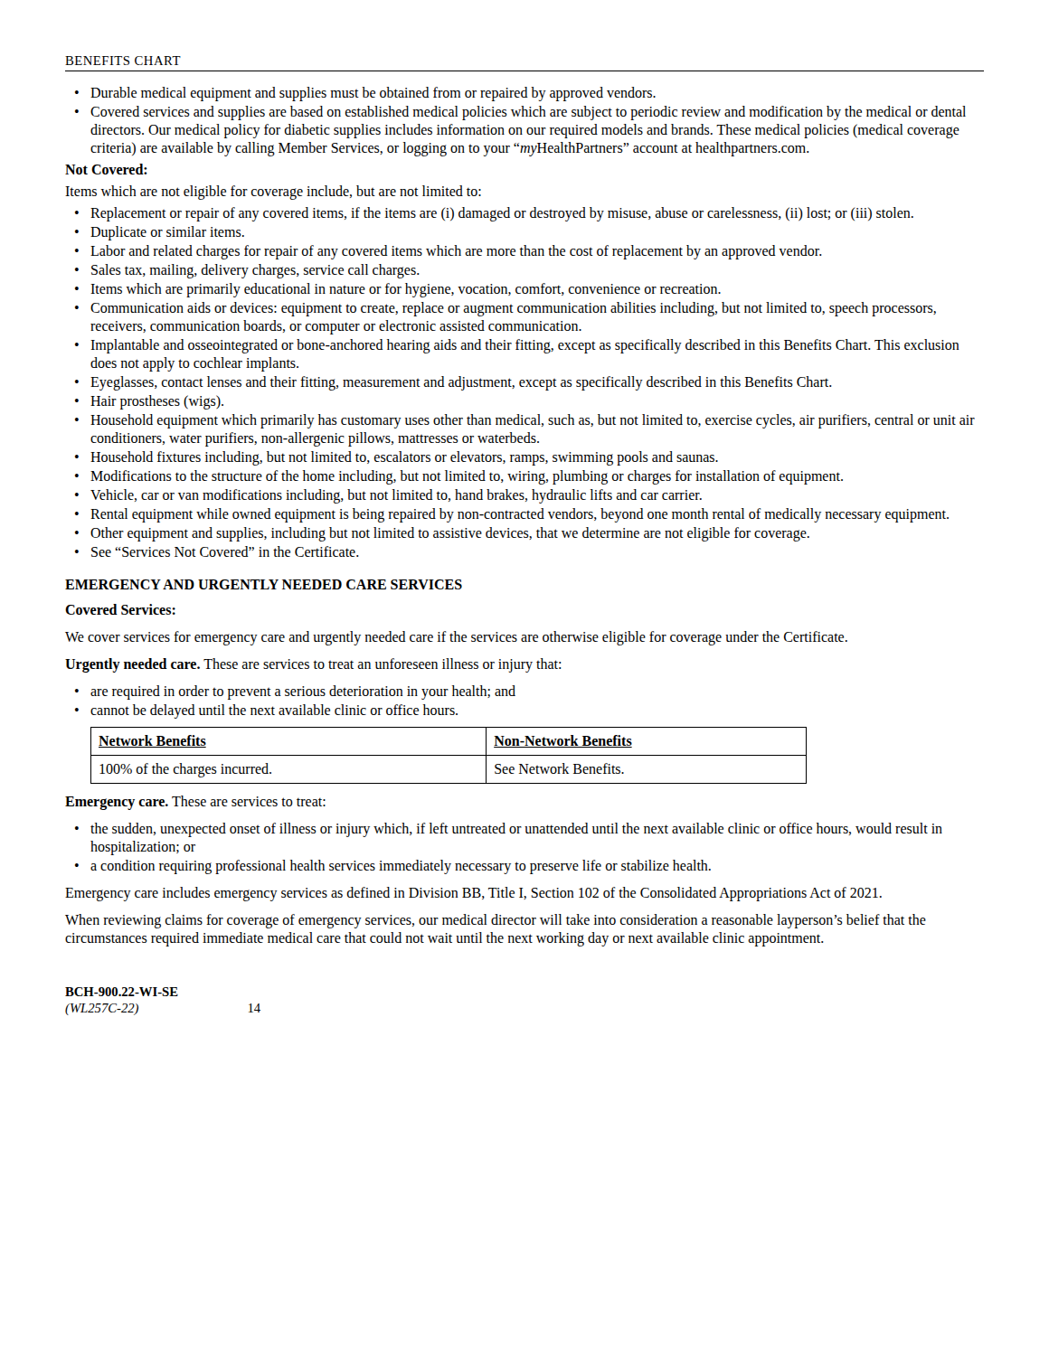BENEFITS CHART
Durable medical equipment and supplies must be obtained from or repaired by approved vendors.
Covered services and supplies are based on established medical policies which are subject to periodic review and modification by the medical or dental directors. Our medical policy for diabetic supplies includes information on our required models and brands. These medical policies (medical coverage criteria) are available by calling Member Services, or logging on to your “my HealthPartners” account at healthpartners.com.
Not Covered:
Items which are not eligible for coverage include, but are not limited to:
Replacement or repair of any covered items, if the items are (i) damaged or destroyed by misuse, abuse or carelessness, (ii) lost; or (iii) stolen.
Duplicate or similar items.
Labor and related charges for repair of any covered items which are more than the cost of replacement by an approved vendor.
Sales tax, mailing, delivery charges, service call charges.
Items which are primarily educational in nature or for hygiene, vocation, comfort, convenience or recreation.
Communication aids or devices: equipment to create, replace or augment communication abilities including, but not limited to, speech processors, receivers, communication boards, or computer or electronic assisted communication.
Implantable and osseointegrated or bone-anchored hearing aids and their fitting, except as specifically described in this Benefits Chart. This exclusion does not apply to cochlear implants.
Eyeglasses, contact lenses and their fitting, measurement and adjustment, except as specifically described in this Benefits Chart.
Hair prostheses (wigs).
Household equipment which primarily has customary uses other than medical, such as, but not limited to, exercise cycles, air purifiers, central or unit air conditioners, water purifiers, non-allergenic pillows, mattresses or waterbeds.
Household fixtures including, but not limited to, escalators or elevators, ramps, swimming pools and saunas.
Modifications to the structure of the home including, but not limited to, wiring, plumbing or charges for installation of equipment.
Vehicle, car or van modifications including, but not limited to, hand brakes, hydraulic lifts and car carrier.
Rental equipment while owned equipment is being repaired by non-contracted vendors, beyond one month rental of medically necessary equipment.
Other equipment and supplies, including but not limited to assistive devices, that we determine are not eligible for coverage.
See “Services Not Covered” in the Certificate.
EMERGENCY AND URGENTLY NEEDED CARE SERVICES
Covered Services:
We cover services for emergency care and urgently needed care if the services are otherwise eligible for coverage under the Certificate.
Urgently needed care. These are services to treat an unforeseen illness or injury that:
are required in order to prevent a serious deterioration in your health; and
cannot be delayed until the next available clinic or office hours.
| Network Benefits | Non-Network Benefits |
| --- | --- |
| 100% of the charges incurred. | See Network Benefits. |
Emergency care. These are services to treat:
the sudden, unexpected onset of illness or injury which, if left untreated or unattended until the next available clinic or office hours, would result in hospitalization; or
a condition requiring professional health services immediately necessary to preserve life or stabilize health.
Emergency care includes emergency services as defined in Division BB, Title I, Section 102 of the Consolidated Appropriations Act of 2021.
When reviewing claims for coverage of emergency services, our medical director will take into consideration a reasonable layperson’s belief that the circumstances required immediate medical care that could not wait until the next working day or next available clinic appointment.
BCH-900.22-WI-SE
(WL257C-22)
14